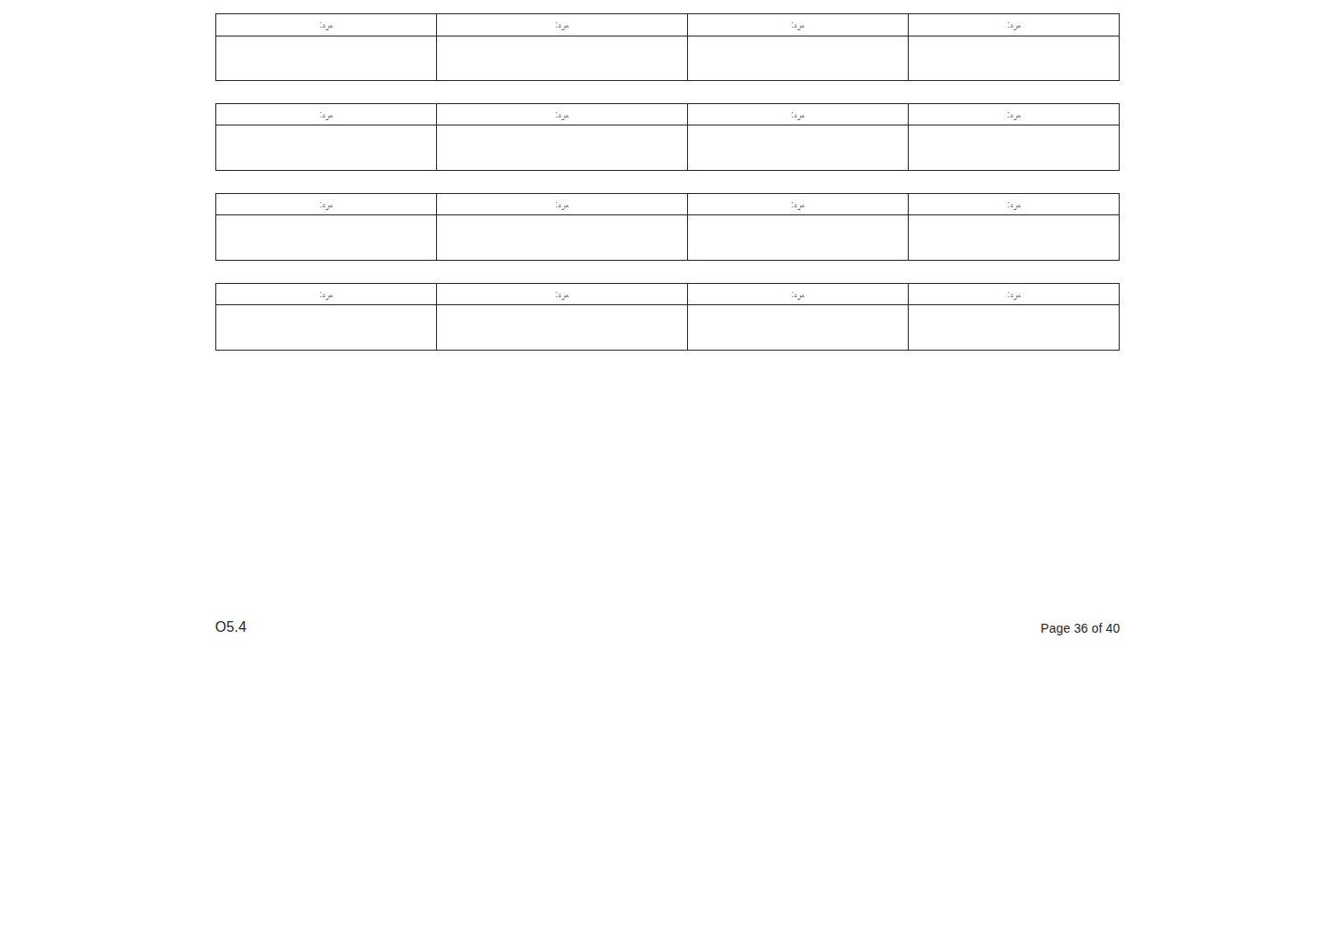| ﯩﺮﻩ: | ﯩﺮﻩ: | ﯩﺮﻩ: | ﯩﺮﻩ: |
| ﯩﺮﻩ: | ﯩﺮﻩ: | ﯩﺮﻩ: | ﯩﺮﻩ: |
| ﯩﺮﻩ: | ﯩﺮﻩ: | ﯩﺮﻩ: | ﯩﺮﻩ: |
| ﯩﺮﻩ: | ﯩﺮﻩ: | ﯩﺮﻩ: | ﯩﺮﻩ: |
Page 36 of 40
O5.4